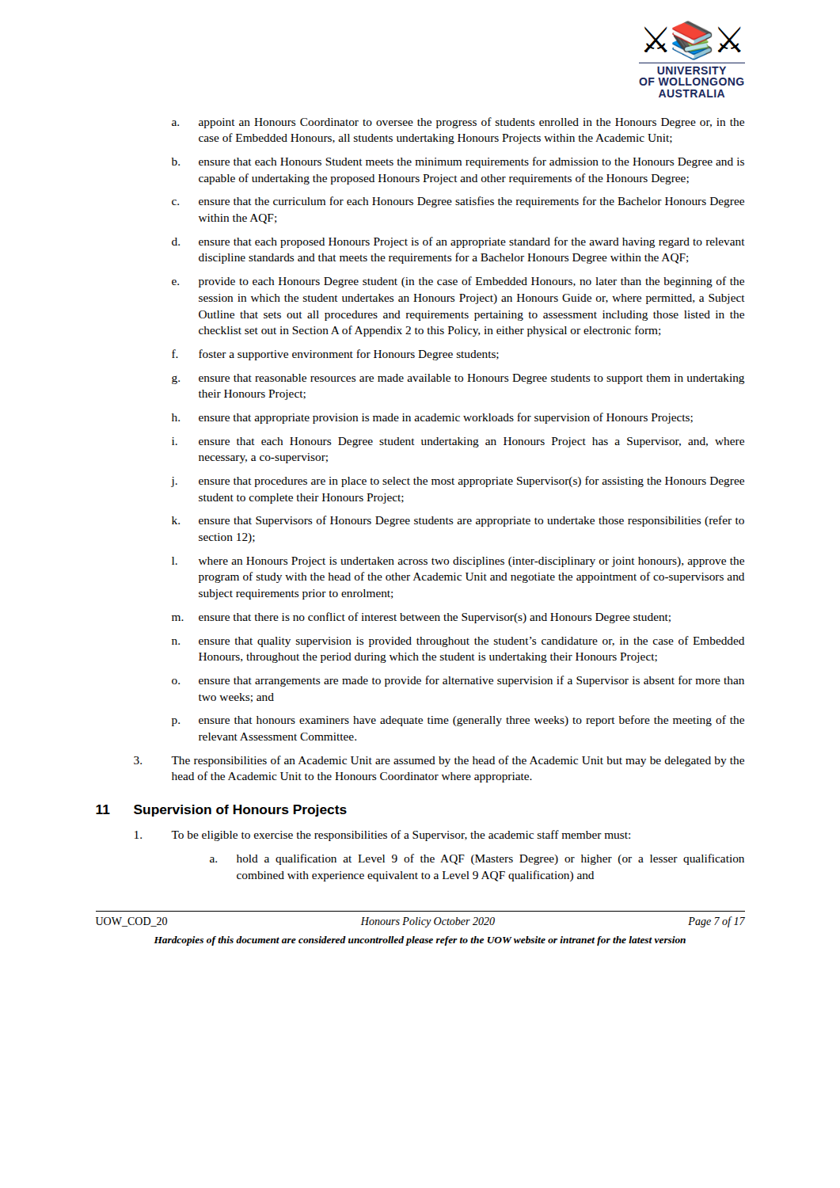⚔📚⚔
University of Wollongong Australia
a. appoint an Honours Coordinator to oversee the progress of students enrolled in the Honours Degree or, in the case of Embedded Honours, all students undertaking Honours Projects within the Academic Unit;
b. ensure that each Honours Student meets the minimum requirements for admission to the Honours Degree and is capable of undertaking the proposed Honours Project and other requirements of the Honours Degree;
c. ensure that the curriculum for each Honours Degree satisfies the requirements for the Bachelor Honours Degree within the AQF;
d. ensure that each proposed Honours Project is of an appropriate standard for the award having regard to relevant discipline standards and that meets the requirements for a Bachelor Honours Degree within the AQF;
e. provide to each Honours Degree student (in the case of Embedded Honours, no later than the beginning of the session in which the student undertakes an Honours Project) an Honours Guide or, where permitted, a Subject Outline that sets out all procedures and requirements pertaining to assessment including those listed in the checklist set out in Section A of Appendix 2 to this Policy, in either physical or electronic form;
f. foster a supportive environment for Honours Degree students;
g. ensure that reasonable resources are made available to Honours Degree students to support them in undertaking their Honours Project;
h. ensure that appropriate provision is made in academic workloads for supervision of Honours Projects;
i. ensure that each Honours Degree student undertaking an Honours Project has a Supervisor, and, where necessary, a co-supervisor;
j. ensure that procedures are in place to select the most appropriate Supervisor(s) for assisting the Honours Degree student to complete their Honours Project;
k. ensure that Supervisors of Honours Degree students are appropriate to undertake those responsibilities (refer to section 12);
l. where an Honours Project is undertaken across two disciplines (inter-disciplinary or joint honours), approve the program of study with the head of the other Academic Unit and negotiate the appointment of co-supervisors and subject requirements prior to enrolment;
m. ensure that there is no conflict of interest between the Supervisor(s) and Honours Degree student;
n. ensure that quality supervision is provided throughout the student’s candidature or, in the case of Embedded Honours, throughout the period during which the student is undertaking their Honours Project;
o. ensure that arrangements are made to provide for alternative supervision if a Supervisor is absent for more than two weeks; and
p. ensure that honours examiners have adequate time (generally three weeks) to report before the meeting of the relevant Assessment Committee.
3. The responsibilities of an Academic Unit are assumed by the head of the Academic Unit but may be delegated by the head of the Academic Unit to the Honours Coordinator where appropriate.
11 Supervision of Honours Projects
1. To be eligible to exercise the responsibilities of a Supervisor, the academic staff member must:
a. hold a qualification at Level 9 of the AQF (Masters Degree) or higher (or a lesser qualification combined with experience equivalent to a Level 9 AQF qualification) and
UOW_COD_20 Honours Policy October 2020 Page 7 of 17
Hardcopies of this document are considered uncontrolled please refer to the UOW website or intranet for the latest version